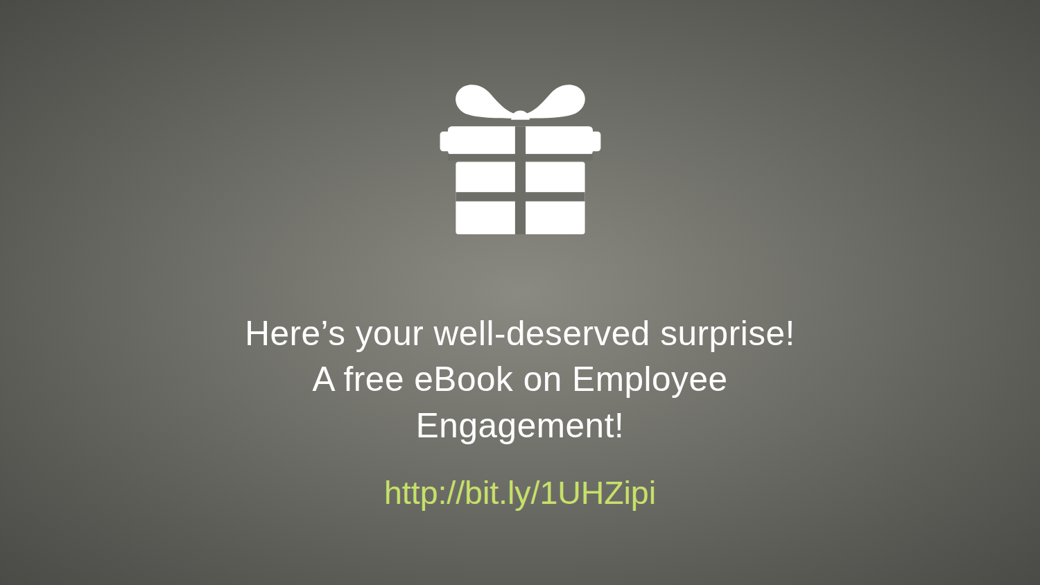Here’s your well-deserved surprise! A free eBook on Employee Engagement!
http://bit.ly/1UHZipi